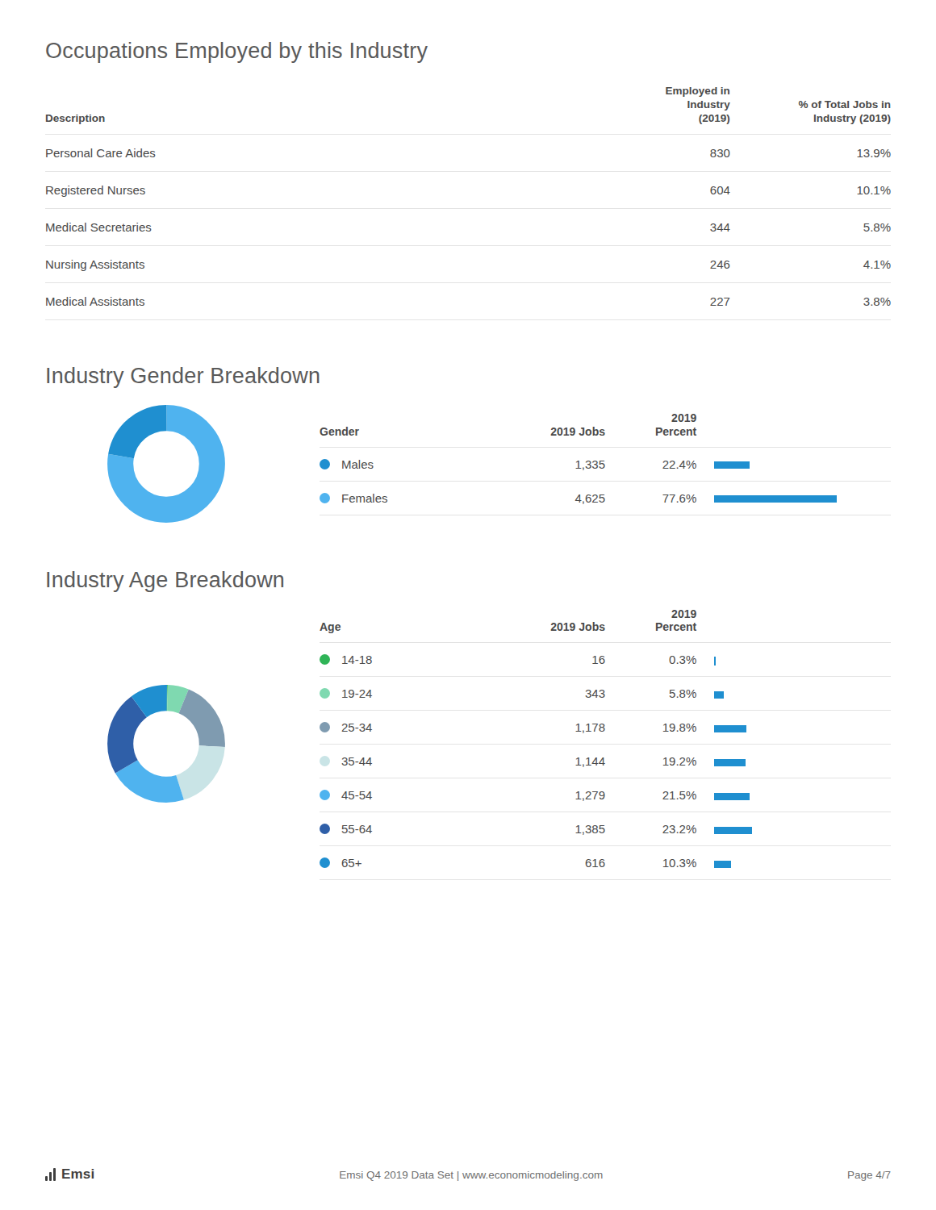Occupations Employed by this Industry
| Description | Employed in Industry (2019) | % of Total Jobs in Industry (2019) |
| --- | --- | --- |
| Personal Care Aides | 830 | 13.9% |
| Registered Nurses | 604 | 10.1% |
| Medical Secretaries | 344 | 5.8% |
| Nursing Assistants | 246 | 4.1% |
| Medical Assistants | 227 | 3.8% |
Industry Gender Breakdown
| Gender | 2019 Jobs | 2019 Percent | |
| --- | --- | --- | --- |
| Males | 1,335 | 22.4% | |
| Females | 4,625 | 77.6% | |
Industry Age Breakdown
| Age | 2019 Jobs | 2019 Percent | |
| --- | --- | --- | --- |
| 14-18 | 16 | 0.3% | |
| 19-24 | 343 | 5.8% | |
| 25-34 | 1,178 | 19.8% | |
| 35-44 | 1,144 | 19.2% | |
| 45-54 | 1,279 | 21.5% | |
| 55-64 | 1,385 | 23.2% | |
| 65+ | 616 | 10.3% | |
Emsi
Emsi Q4 2019 Data Set | www.economicmodeling.com
Page 4/7